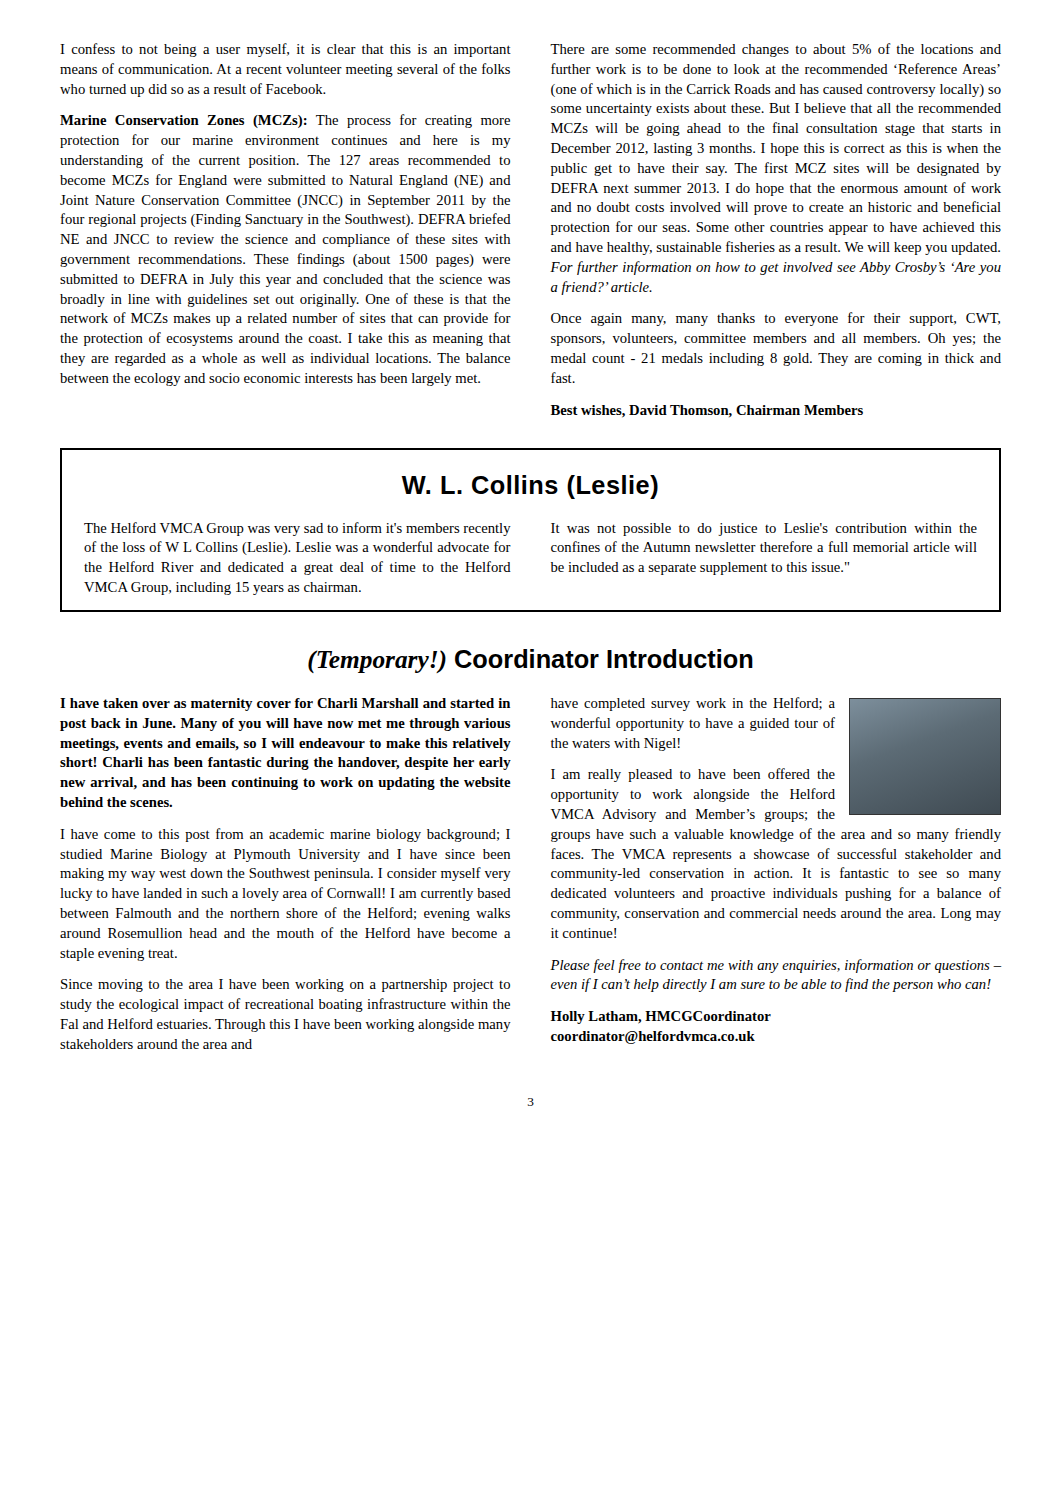I confess to not being a user myself, it is clear that this is an important means of communication. At a recent volunteer meeting several of the folks who turned up did so as a result of Facebook.
Marine Conservation Zones (MCZs): The process for creating more protection for our marine environment continues and here is my understanding of the current position. The 127 areas recommended to become MCZs for England were submitted to Natural England (NE) and Joint Nature Conservation Committee (JNCC) in September 2011 by the four regional projects (Finding Sanctuary in the Southwest). DEFRA briefed NE and JNCC to review the science and compliance of these sites with government recommendations. These findings (about 1500 pages) were submitted to DEFRA in July this year and concluded that the science was broadly in line with guidelines set out originally. One of these is that the network of MCZs makes up a related number of sites that can provide for the protection of ecosystems around the coast. I take this as meaning that they are regarded as a whole as well as individual locations. The balance between the ecology and socio economic interests has been largely met.
There are some recommended changes to about 5% of the locations and further work is to be done to look at the recommended ‘Reference Areas’ (one of which is in the Carrick Roads and has caused controversy locally) so some uncertainty exists about these. But I believe that all the recommended MCZs will be going ahead to the final consultation stage that starts in December 2012, lasting 3 months. I hope this is correct as this is when the public get to have their say. The first MCZ sites will be designated by DEFRA next summer 2013. I do hope that the enormous amount of work and no doubt costs involved will prove to create an historic and beneficial protection for our seas. Some other countries appear to have achieved this and have healthy, sustainable fisheries as a result. We will keep you updated. For further information on how to get involved see Abby Crosby’s ‘Are you a friend?’ article.
Once again many, many thanks to everyone for their support, CWT, sponsors, volunteers, committee members and all members. Oh yes; the medal count - 21 medals including 8 gold. They are coming in thick and fast.
Best wishes, David Thomson, Chairman Members
W. L. Collins (Leslie)
The Helford VMCA Group was very sad to inform it's members recently of the loss of W L Collins (Leslie). Leslie was a wonderful advocate for the Helford River and dedicated a great deal of time to the Helford VMCA Group, including 15 years as chairman.
It was not possible to do justice to Leslie's contribution within the confines of the Autumn newsletter therefore a full memorial article will be included as a separate supplement to this issue."
(Temporary!) Coordinator Introduction
I have taken over as maternity cover for Charli Marshall and started in post back in June. Many of you will have now met me through various meetings, events and emails, so I will endeavour to make this relatively short! Charli has been fantastic during the handover, despite her early new arrival, and has been continuing to work on updating the website behind the scenes.
I have come to this post from an academic marine biology background; I studied Marine Biology at Plymouth University and I have since been making my way west down the Southwest peninsula. I consider myself very lucky to have landed in such a lovely area of Cornwall! I am currently based between Falmouth and the northern shore of the Helford; evening walks around Rosemullion head and the mouth of the Helford have become a staple evening treat.
Since moving to the area I have been working on a partnership project to study the ecological impact of recreational boating infrastructure within the Fal and Helford estuaries. Through this I have been working alongside many stakeholders around the area and
have completed survey work in the Helford; a wonderful opportunity to have a guided tour of the waters with Nigel!
I am really pleased to have been offered the opportunity to work alongside the Helford VMCA Advisory and Member’s groups; the groups have such a valuable knowledge of the area and so many friendly faces. The VMCA represents a showcase of successful stakeholder and community-led conservation in action. It is fantastic to see so many dedicated volunteers and proactive individuals pushing for a balance of community, conservation and commercial needs around the area. Long may it continue!
Please feel free to contact me with any enquiries, information or questions – even if I can’t help directly I am sure to be able to find the person who can!
Holly Latham, HMCGCoordinator
coordinator@helfordvmca.co.uk
3